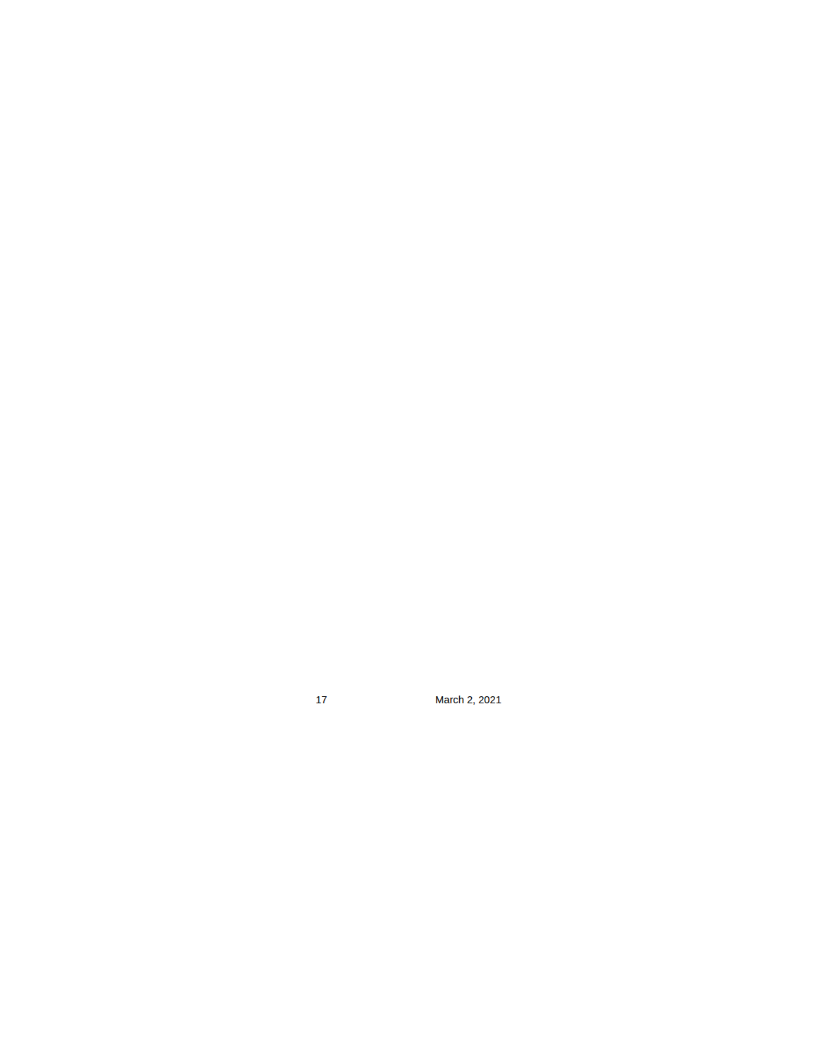17 March 2, 2021